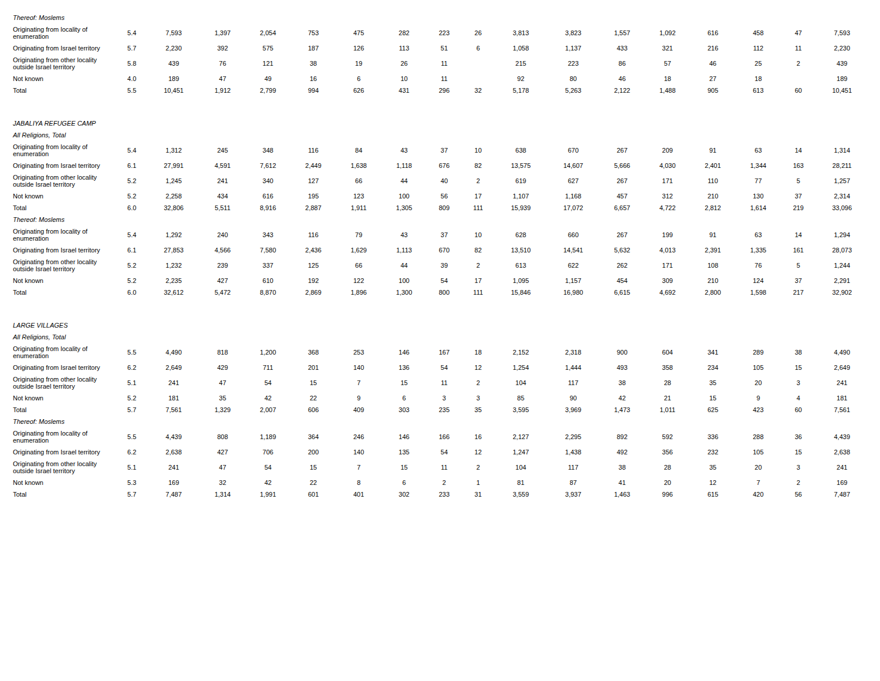| Thereof: Moslems |
| Originating from locality of enumeration | 5.4 | 7,593 | 1,397 | 2,054 | 753 | 475 | 282 | 223 | 26 | 3,813 | 3,823 | 1,557 | 1,092 | 616 | 458 | 47 | 7,593 |
| Originating from Israel territory | 5.7 | 2,230 | 392 | 575 | 187 | 126 | 113 | 51 | 6 | 1,058 | 1,137 | 433 | 321 | 216 | 112 | 11 | 2,230 |
| Originating from other locality outside Israel territory | 5.8 | 439 | 76 | 121 | 38 | 19 | 26 | 11 | | 215 | 223 | 86 | 57 | 46 | 25 | 2 | 439 |
| Not known | 4.0 | 189 | 47 | 49 | 16 | 6 | 10 | 11 | | 92 | 80 | 46 | 18 | 27 | 18 | | 189 |
| Total | 5.5 | 10,451 | 1,912 | 2,799 | 994 | 626 | 431 | 296 | 32 | 5,178 | 5,263 | 2,122 | 1,488 | 905 | 613 | 60 | 10,451 |
| JABALIYA REFUGEE CAMP |
| All Religions, Total |
| Originating from locality of enumeration | 5.4 | 1,312 | 245 | 348 | 116 | 84 | 43 | 37 | 10 | 638 | 670 | 267 | 209 | 91 | 63 | 14 | 1,314 |
| Originating from Israel territory | 6.1 | 27,991 | 4,591 | 7,612 | 2,449 | 1,638 | 1,118 | 676 | 82 | 13,575 | 14,607 | 5,666 | 4,030 | 2,401 | 1,344 | 163 | 28,211 |
| Originating from other locality outside Israel territory | 5.2 | 1,245 | 241 | 340 | 127 | 66 | 44 | 40 | 2 | 619 | 627 | 267 | 171 | 110 | 77 | 5 | 1,257 |
| Not known | 5.2 | 2,258 | 434 | 616 | 195 | 123 | 100 | 56 | 17 | 1,107 | 1,168 | 457 | 312 | 210 | 130 | 37 | 2,314 |
| Total | 6.0 | 32,806 | 5,511 | 8,916 | 2,887 | 1,911 | 1,305 | 809 | 111 | 15,939 | 17,072 | 6,657 | 4,722 | 2,812 | 1,614 | 219 | 33,096 |
| Thereof: Moslems |
| Originating from locality of enumeration | 5.4 | 1,292 | 240 | 343 | 116 | 79 | 43 | 37 | 10 | 628 | 660 | 267 | 199 | 91 | 63 | 14 | 1,294 |
| Originating from Israel territory | 6.1 | 27,853 | 4,566 | 7,580 | 2,436 | 1,629 | 1,113 | 670 | 82 | 13,510 | 14,541 | 5,632 | 4,013 | 2,391 | 1,335 | 161 | 28,073 |
| Originating from other locality outside Israel territory | 5.2 | 1,232 | 239 | 337 | 125 | 66 | 44 | 39 | 2 | 613 | 622 | 262 | 171 | 108 | 76 | 5 | 1,244 |
| Not known | 5.2 | 2,235 | 427 | 610 | 192 | 122 | 100 | 54 | 17 | 1,095 | 1,157 | 454 | 309 | 210 | 124 | 37 | 2,291 |
| Total | 6.0 | 32,612 | 5,472 | 8,870 | 2,869 | 1,896 | 1,300 | 800 | 111 | 15,846 | 16,980 | 6,615 | 4,692 | 2,800 | 1,598 | 217 | 32,902 |
| LARGE VILLAGES |
| All Religions, Total |
| Originating from locality of enumeration | 5.5 | 4,490 | 818 | 1,200 | 368 | 253 | 146 | 167 | 18 | 2,152 | 2,318 | 900 | 604 | 341 | 289 | 38 | 4,490 |
| Originating from Israel territory | 6.2 | 2,649 | 429 | 711 | 201 | 140 | 136 | 54 | 12 | 1,254 | 1,444 | 493 | 358 | 234 | 105 | 15 | 2,649 |
| Originating from other locality outside Israel territory | 5.1 | 241 | 47 | 54 | 15 | 7 | 15 | 11 | 2 | 104 | 117 | 38 | 28 | 35 | 20 | 3 | 241 |
| Not known | 5.2 | 181 | 35 | 42 | 22 | 9 | 6 | 3 | 3 | 85 | 90 | 42 | 21 | 15 | 9 | 4 | 181 |
| Total | 5.7 | 7,561 | 1,329 | 2,007 | 606 | 409 | 303 | 235 | 35 | 3,595 | 3,969 | 1,473 | 1,011 | 625 | 423 | 60 | 7,561 |
| Thereof: Moslems |
| Originating from locality of enumeration | 5.5 | 4,439 | 808 | 1,189 | 364 | 246 | 146 | 166 | 16 | 2,127 | 2,295 | 892 | 592 | 336 | 288 | 36 | 4,439 |
| Originating from Israel territory | 6.2 | 2,638 | 427 | 706 | 200 | 140 | 135 | 54 | 12 | 1,247 | 1,438 | 492 | 356 | 232 | 105 | 15 | 2,638 |
| Originating from other locality outside Israel territory | 5.1 | 241 | 47 | 54 | 15 | 7 | 15 | 11 | 2 | 104 | 117 | 38 | 28 | 35 | 20 | 3 | 241 |
| Not known | 5.3 | 169 | 32 | 42 | 22 | 8 | 6 | 2 | 1 | 81 | 87 | 41 | 20 | 12 | 7 | 2 | 169 |
| Total | 5.7 | 7,487 | 1,314 | 1,991 | 601 | 401 | 302 | 233 | 31 | 3,559 | 3,937 | 1,463 | 996 | 615 | 420 | 56 | 7,487 |